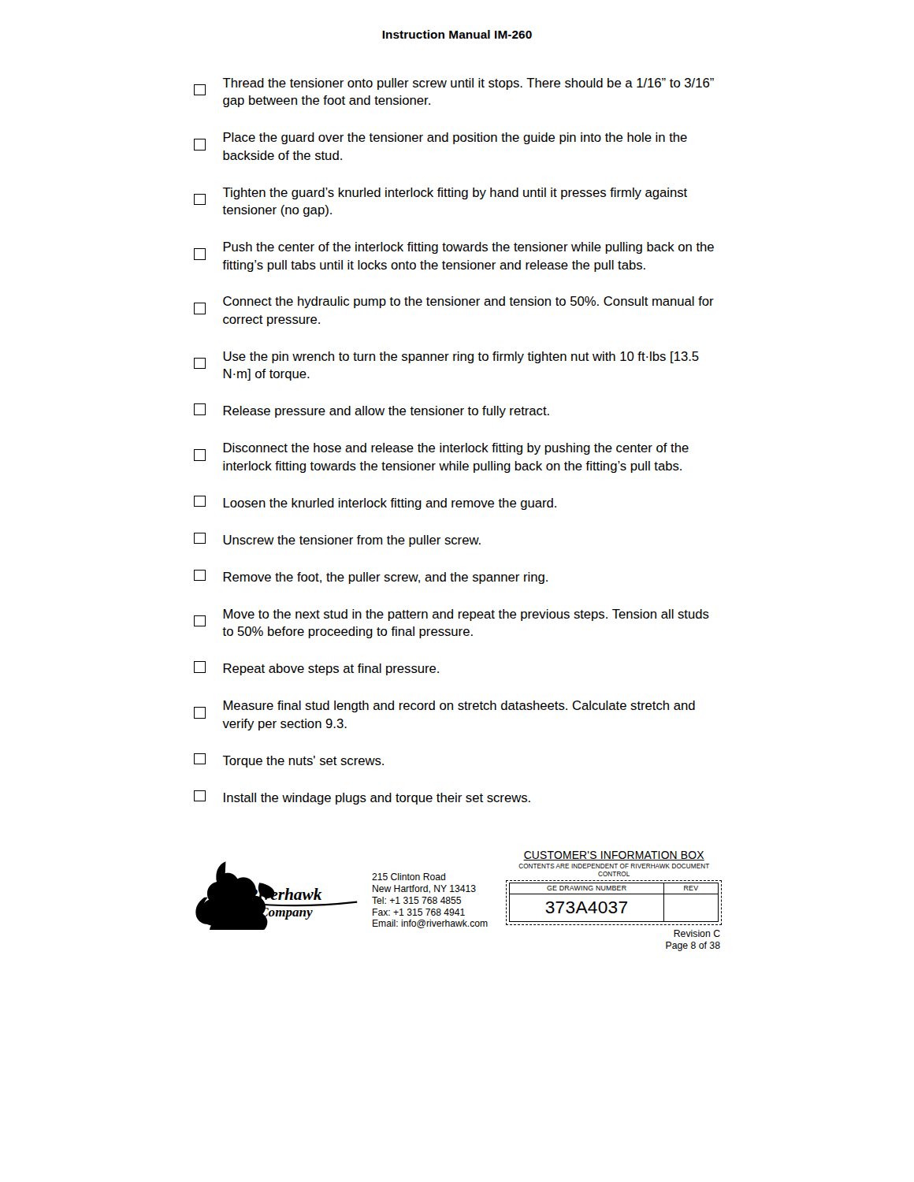Instruction Manual IM-260
Thread the tensioner onto puller screw until it stops. There should be a 1/16” to 3/16” gap between the foot and tensioner.
Place the guard over the tensioner and position the guide pin into the hole in the backside of the stud.
Tighten the guard’s knurled interlock fitting by hand until it presses firmly against tensioner (no gap).
Push the center of the interlock fitting towards the tensioner while pulling back on the fitting’s pull tabs until it locks onto the tensioner and release the pull tabs.
Connect the hydraulic pump to the tensioner and tension to 50%. Consult manual for correct pressure.
Use the pin wrench to turn the spanner ring to firmly tighten nut with 10 ft·lbs [13.5 N·m] of torque.
Release pressure and allow the tensioner to fully retract.
Disconnect the hose and release the interlock fitting by pushing the center of the interlock fitting towards the tensioner while pulling back on the fitting’s pull tabs.
Loosen the knurled interlock fitting and remove the guard.
Unscrew the tensioner from the puller screw.
Remove the foot, the puller screw, and the spanner ring.
Move to the next stud in the pattern and repeat the previous steps. Tension all studs to 50% before proceeding to final pressure.
Repeat above steps at final pressure.
Measure final stud length and record on stretch datasheets. Calculate stretch and verify per section 9.3.
Torque the nuts' set screws.
Install the windage plugs and torque their set screws.
Riverhawk Company ®
215 Clinton Road
New Hartford, NY 13413
Tel: +1 315 768 4855
Fax: +1 315 768 4941
Email: info@riverhawk.com
CUSTOMER'S INFORMATION BOX
CONTENTS ARE INDEPENDENT OF RIVERHAWK DOCUMENT CONTROL
| GE DRAWING NUMBER | REV |
| --- | --- |
| 373A4037 | |
Revision C
Page 8 of 38